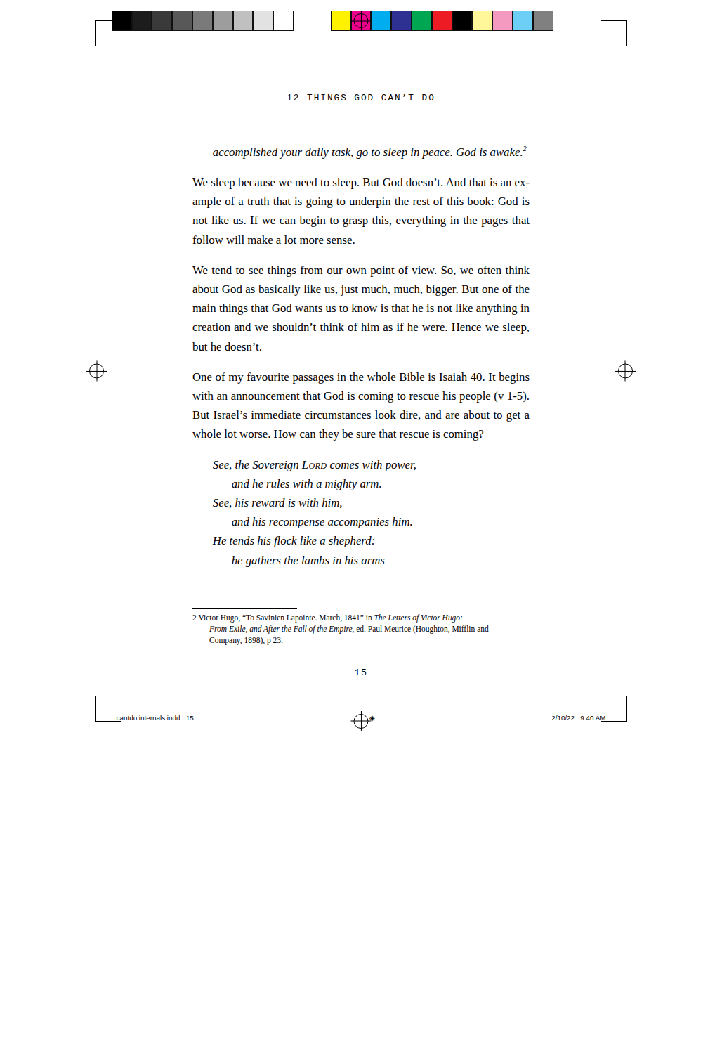12 Things God Can’t Do
accomplished your daily task, go to sleep in peace. God is awake.2
We sleep because we need to sleep. But God doesn’t. And that is an example of a truth that is going to underpin the rest of this book: God is not like us. If we can begin to grasp this, everything in the pages that follow will make a lot more sense.
We tend to see things from our own point of view. So, we often think about God as basically like us, just much, much, bigger. But one of the main things that God wants us to know is that he is not like anything in creation and we shouldn’t think of him as if he were. Hence we sleep, but he doesn’t.
One of my favourite passages in the whole Bible is Isaiah 40. It begins with an announcement that God is coming to rescue his people (v 1-5). But Israel’s immediate circumstances look dire, and are about to get a whole lot worse. How can they be sure that rescue is coming?
See, the Sovereign Lord comes with power, and he rules with a mighty arm. See, his reward is with him, and his recompense accompanies him. He tends his flock like a shepherd: he gathers the lambs in his arms
2 Victor Hugo, “To Savinien Lapointe. March, 1841” in The Letters of Victor Hugo: From Exile, and After the Fall of the Empire, ed. Paul Meurice (Houghton, Mifflin and Company, 1898), p 23.
15
cantdo internals.indd 15 ◈ 2/10/22 9:40 AM